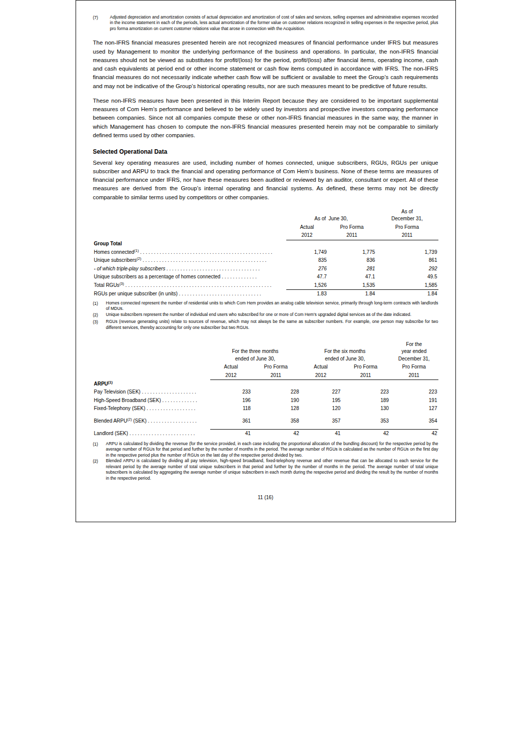(7)
Adjusted depreciation and amortization consists of actual depreciation and amortization of cost of sales and services, selling expenses and administrative expenses recorded in the income statement in each of the periods, less actual amortization of the former value on customer relations recognized in selling expenses in the respective period, plus pro forma amortization on current customer relations value that arose in connection with the Acquisition.
The non-IFRS financial measures presented herein are not recognized measures of financial performance under IFRS but measures used by Management to monitor the underlying performance of the business and operations. In particular, the non-IFRS financial measures should not be viewed as substitutes for profit/(loss) for the period, profit/(loss) after financial items, operating income, cash and cash equivalents at period end or other income statement or cash flow items computed in accordance with IFRS. The non-IFRS financial measures do not necessarily indicate whether cash flow will be sufficient or available to meet the Group’s cash requirements and may not be indicative of the Group’s historical operating results, nor are such measures meant to be predictive of future results.
These non-IFRS measures have been presented in this Interim Report because they are considered to be important supplemental measures of Com Hem’s performance and believed to be widely used by investors and prospective investors comparing performance between companies. Since not all companies compute these or other non-IFRS financial measures in the same way, the manner in which Management has chosen to compute the non-IFRS financial measures presented herein may not be comparable to similarly defined terms used by other companies.
Selected Operational Data
Several key operating measures are used, including number of homes connected, unique subscribers, RGUs, RGUs per unique subscriber and ARPU to track the financial and operating performance of Com Hem’s business. None of these terms are measures of financial performance under IFRS, nor have these measures been audited or reviewed by an auditor, consultant or expert. All of these measures are derived from the Group’s internal operating and financial systems. As defined, these terms may not be directly comparable to similar terms used by competitors or other companies.
| | As of June 30, | As of December 31, |
| | Actual | Pro Forma | Pro Forma |
| | 2012 | 2011 | 2011 |
| Group Total | | | |
| Homes connected (1) . . . . . . . . . . . . . . . . . . . . . . . . . . . . . . . . . . . . . . . . . . . . . . . . | 1,749 | 1,775 | 1,739 |
| Unique subscribers (2) . . . . . . . . . . . . . . . . . . . . . . . . . . . . . . . . . . . . . . . . . . . . . | 835 | 836 | 861 |
| - of which triple-play subscribers . . . . . . . . . . . . . . . . . . . . . . . . . . . . . . . . . . | 276 | 281 | 292 |
| Unique subscribers as a percentage of homes connected . . . . . . . . . . . . . | 47.7 | 47.1 | 49.5 |
| Total RGUs (3) . . . . . . . . . . . . . . . . . . . . . . . . . . . . . . . . . . . . . . . . . . . . . . . . . . . . . | 1,526 | 1,535 | 1,585 |
| RGUs per unique subscriber (in units) . . . . . . . . . . . . . . . . . . . . . . . . . . . . . . | 1.83 | 1.84 | 1.84 |
(1)
Homes connected represent the number of residential units to which Com Hem provides an analog cable television service, primarily through long-term contracts with landlords of MDUs.
(2)
Unique subscribers represent the number of individual end users who subscribed for one or more of Com Hem’s upgraded digital services as of the date indicated.
(3)
RGUs (revenue generating units) relate to sources of revenue, which may not always be the same as subscriber numbers. For example, one person may subscribe for two different services, thereby accounting for only one subscriber but two RGUs.
| | For the three months ended of June 30, | For the six months ended of June 30, | For the year ended December 31, |
| | Actual | Pro Forma | Actual | Pro Forma | Pro Forma |
| | 2012 | 2011 | 2012 | 2011 | 2011 |
| ARPU (1) | | | | | |
| Pay Television (SEK) . . . . . . . . . . . . . . . . . . . . | 233 | 228 | 227 | 223 | 223 |
| High-Speed Broadband (SEK) . . . . . . . . . . . . . | 196 | 190 | 195 | 189 | 191 |
| Fixed-Telephony (SEK) . . . . . . . . . . . . . . . . . . | 118 | 128 | 120 | 130 | 127 |
| Blended ARPU (2) (SEK) . . . . . . . . . . . . . . . . . . | 361 | 358 | 357 | 353 | 354 |
| Landlord (SEK) . . . . . . . . . . . . . . . . . . . . . . . . | 41 | 42 | 41 | 42 | 42 |
(1)
ARPU is calculated by dividing the revenue (for the service provided, in each case including the proportional allocation of the bundling discount) for the respective period by the average number of RGUs for that period and further by the number of months in the period. The average number of RGUs is calculated as the number of RGUs on the first day in the respective period plus the number of RGUs on the last day of the respective period divided by two.
(2)
Blended ARPU is calculated by dividing all pay television, high-speed broadband, fixed-telephony revenue and other revenue that can be allocated to each service for the relevant period by the average number of total unique subscribers in that period and further by the number of months in the period. The average number of total unique subscribers is calculated by aggregating the average number of unique subscribers in each month during the respective period and dividing the result by the number of months in the respective period.
11 (16)